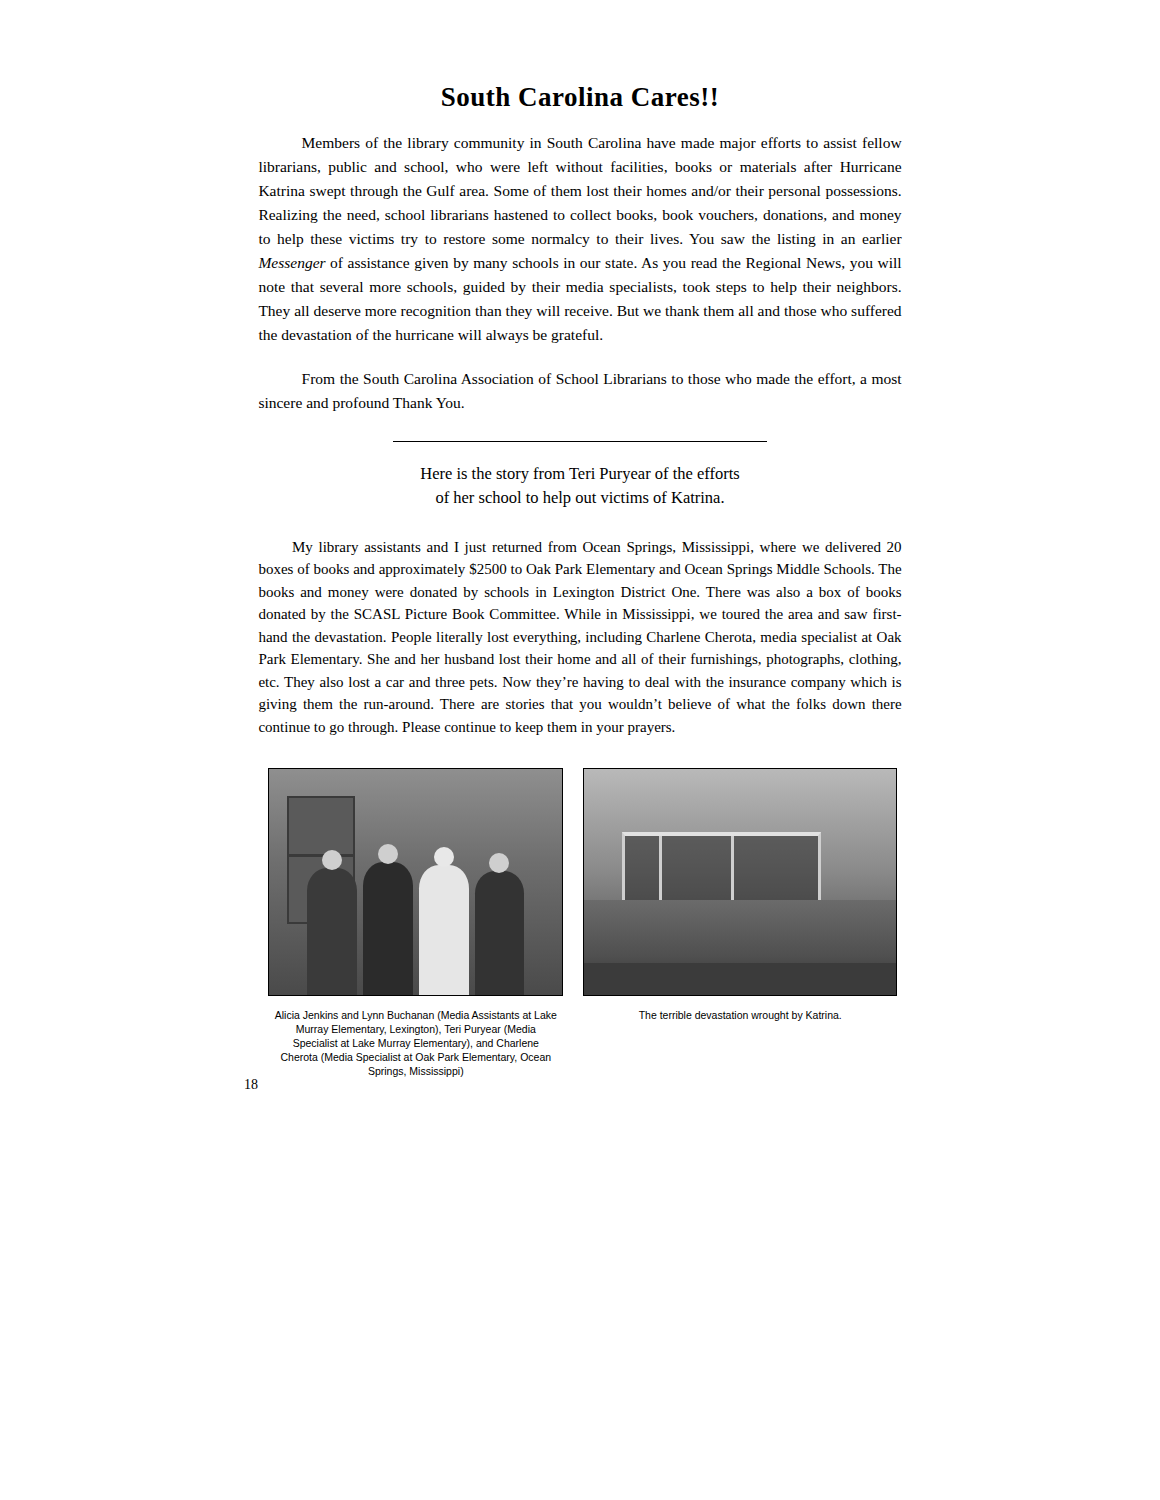South Carolina Cares!!
Members of the library community in South Carolina have made major efforts to assist fellow librarians, public and school, who were left without facilities, books or materials after Hurricane Katrina swept through the Gulf area. Some of them lost their homes and/or their personal possessions. Realizing the need, school librarians hastened to collect books, book vouchers, donations, and money to help these victims try to restore some normalcy to their lives. You saw the listing in an earlier Messenger of assistance given by many schools in our state. As you read the Regional News, you will note that several more schools, guided by their media specialists, took steps to help their neighbors. They all deserve more recognition than they will receive. But we thank them all and those who suffered the devastation of the hurricane will always be grateful.
From the South Carolina Association of School Librarians to those who made the effort, a most sincere and profound Thank You.
Here is the story from Teri Puryear of the efforts
of her school to help out victims of Katrina.
My library assistants and I just returned from Ocean Springs, Mississippi, where we delivered 20 boxes of books and approximately $2500 to Oak Park Elementary and Ocean Springs Middle Schools. The books and money were donated by schools in Lexington District One. There was also a box of books donated by the SCASL Picture Book Committee. While in Mississippi, we toured the area and saw first-hand the devastation. People literally lost everything, including Charlene Cherota, media specialist at Oak Park Elementary. She and her husband lost their home and all of their furnishings, photographs, clothing, etc. They also lost a car and three pets. Now they’re having to deal with the insurance company which is giving them the run-around. There are stories that you wouldn’t believe of what the folks down there continue to go through. Please continue to keep them in your prayers.
| Alicia Jenkins and Lynn Buchanan (Media Assistants at Lake Murray Elementary, Lexington), Teri Puryear (Media Specialist at Lake Murray Elementary), and Charlene Cherota (Media Specialist at Oak Park Elementary, Ocean Springs, Mississippi) | The terrible devastation wrought by Katrina. |
18